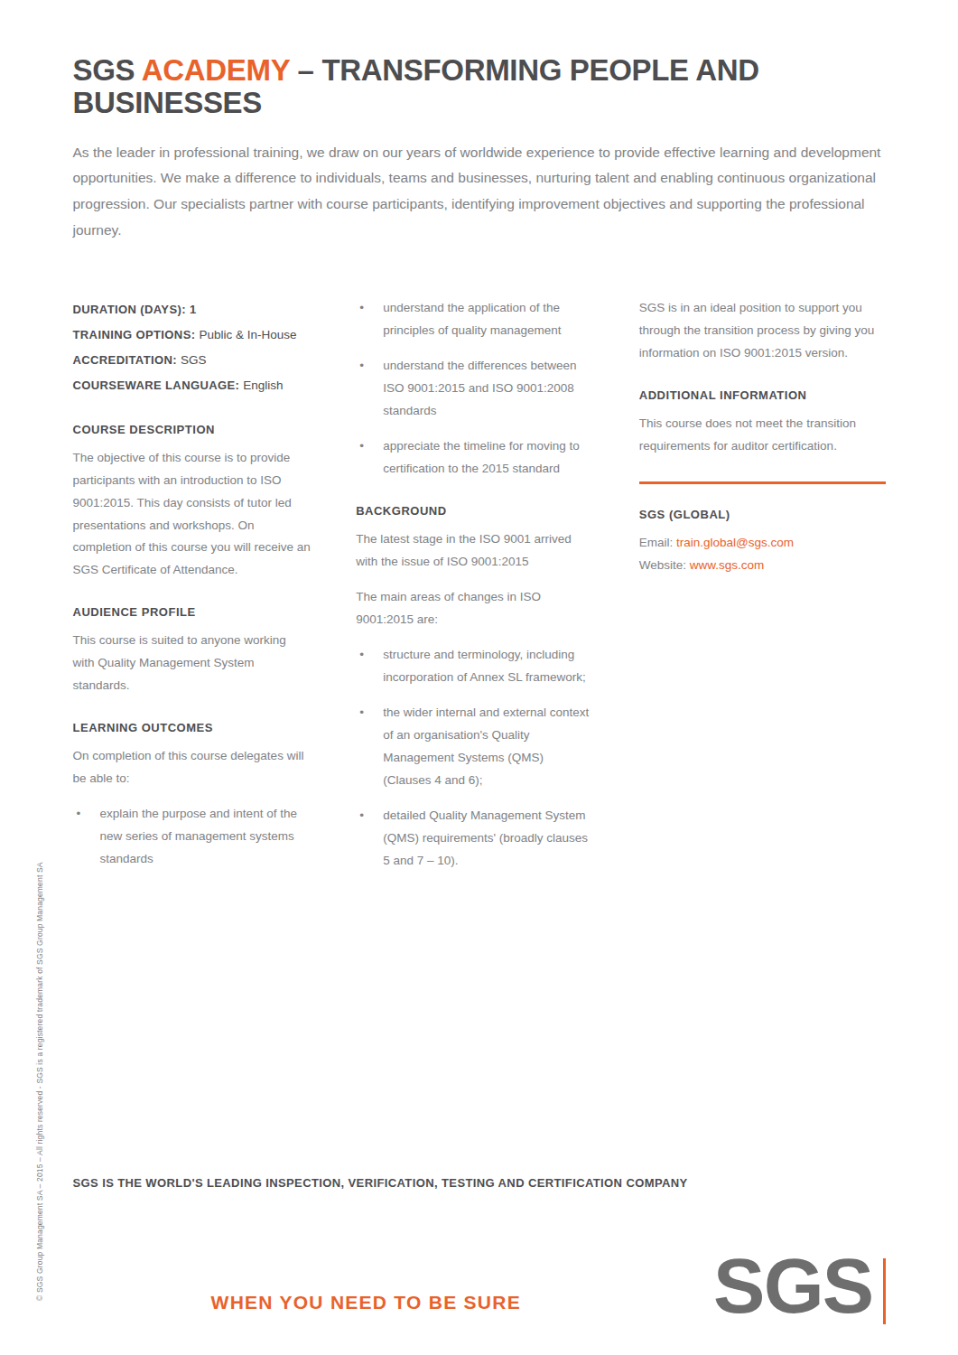© SGS Group Management SA – 2015 – All rights reserved - SGS is a registered trademark of SGS Group Management SA
SGS ACADEMY – TRANSFORMING PEOPLE AND BUSINESSES
As the leader in professional training, we draw on our years of worldwide experience to provide effective learning and development opportunities. We make a difference to individuals, teams and businesses, nurturing talent and enabling continuous organizational progression. Our specialists partner with course participants, identifying improvement objectives and supporting the professional journey.
Duration (days): 1
Training options: Public & In-House
Accreditation: SGS
Courseware language: English
Course Description
The objective of this course is to provide participants with an introduction to ISO 9001:2015. This day consists of tutor led presentations and workshops. On completion of this course you will receive an SGS Certificate of Attendance.
Audience Profile
This course is suited to anyone working with Quality Management System standards.
Learning Outcomes
On completion of this course delegates will be able to:
explain the purpose and intent of the new series of management systems standards
understand the application of the principles of quality management
understand the differences between ISO 9001:2015 and ISO 9001:2008 standards
appreciate the timeline for moving to certification to the 2015 standard
Background
The latest stage in the ISO 9001 arrived with the issue of ISO 9001:2015
The main areas of changes in ISO 9001:2015 are:
structure and terminology, including incorporation of Annex SL framework;
the wider internal and external context of an organisation's Quality Management Systems (QMS) (Clauses 4 and 6);
detailed Quality Management System (QMS) requirements' (broadly clauses 5 and 7 – 10).
SGS is in an ideal position to support you through the transition process by giving you information on ISO 9001:2015 version.
Additional Information
This course does not meet the transition requirements for auditor certification.
SGS (Global)
Email: train.global@sgs.com
Website: www.sgs.com
SGS is the world's leading inspection, verification, testing and certification company
When you need to be sure
SGS